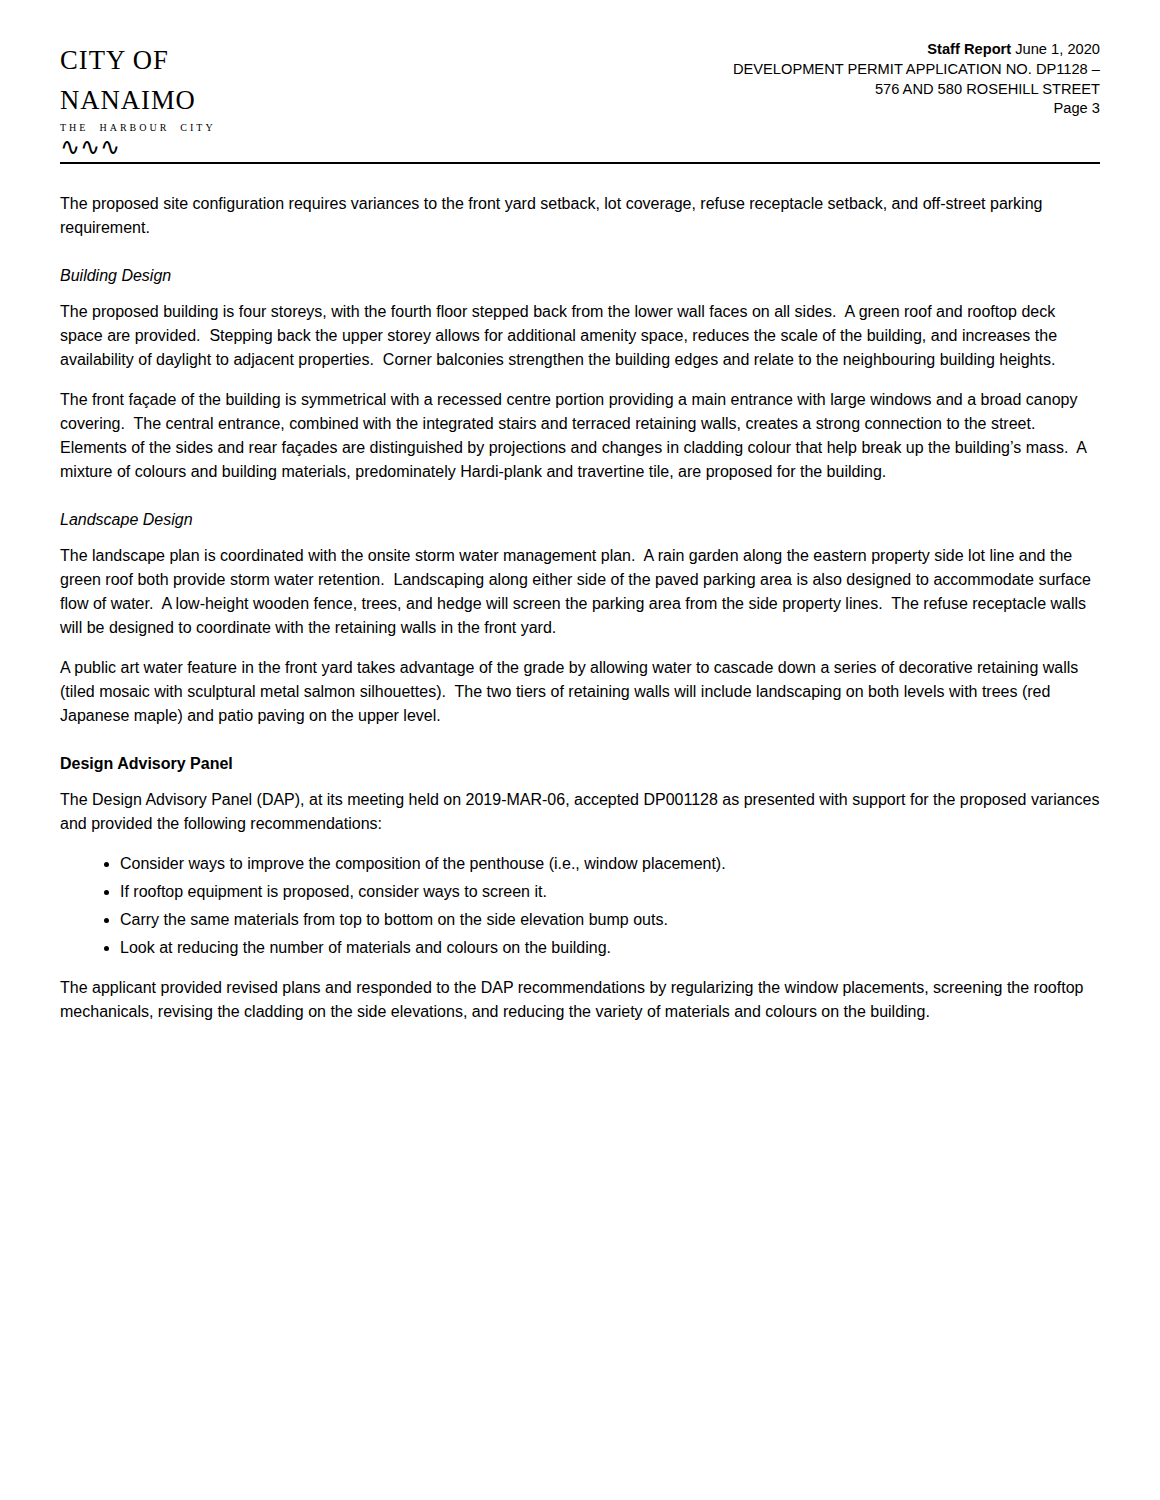CITY OF NANAIMO
THE HARBOUR CITY
∿∿∿
Staff Report June 1, 2020
DEVELOPMENT PERMIT APPLICATION NO. DP1128 –
576 AND 580 ROSEHILL STREET
Page 3
The proposed site configuration requires variances to the front yard setback, lot coverage, refuse receptacle setback, and off-street parking requirement.
Building Design
The proposed building is four storeys, with the fourth floor stepped back from the lower wall faces on all sides. A green roof and rooftop deck space are provided. Stepping back the upper storey allows for additional amenity space, reduces the scale of the building, and increases the availability of daylight to adjacent properties. Corner balconies strengthen the building edges and relate to the neighbouring building heights.
The front façade of the building is symmetrical with a recessed centre portion providing a main entrance with large windows and a broad canopy covering. The central entrance, combined with the integrated stairs and terraced retaining walls, creates a strong connection to the street. Elements of the sides and rear façades are distinguished by projections and changes in cladding colour that help break up the building’s mass. A mixture of colours and building materials, predominately Hardi-plank and travertine tile, are proposed for the building.
Landscape Design
The landscape plan is coordinated with the onsite storm water management plan. A rain garden along the eastern property side lot line and the green roof both provide storm water retention. Landscaping along either side of the paved parking area is also designed to accommodate surface flow of water. A low-height wooden fence, trees, and hedge will screen the parking area from the side property lines. The refuse receptacle walls will be designed to coordinate with the retaining walls in the front yard.
A public art water feature in the front yard takes advantage of the grade by allowing water to cascade down a series of decorative retaining walls (tiled mosaic with sculptural metal salmon silhouettes). The two tiers of retaining walls will include landscaping on both levels with trees (red Japanese maple) and patio paving on the upper level.
Design Advisory Panel
The Design Advisory Panel (DAP), at its meeting held on 2019-MAR-06, accepted DP001128 as presented with support for the proposed variances and provided the following recommendations:
Consider ways to improve the composition of the penthouse (i.e., window placement).
If rooftop equipment is proposed, consider ways to screen it.
Carry the same materials from top to bottom on the side elevation bump outs.
Look at reducing the number of materials and colours on the building.
The applicant provided revised plans and responded to the DAP recommendations by regularizing the window placements, screening the rooftop mechanicals, revising the cladding on the side elevations, and reducing the variety of materials and colours on the building.